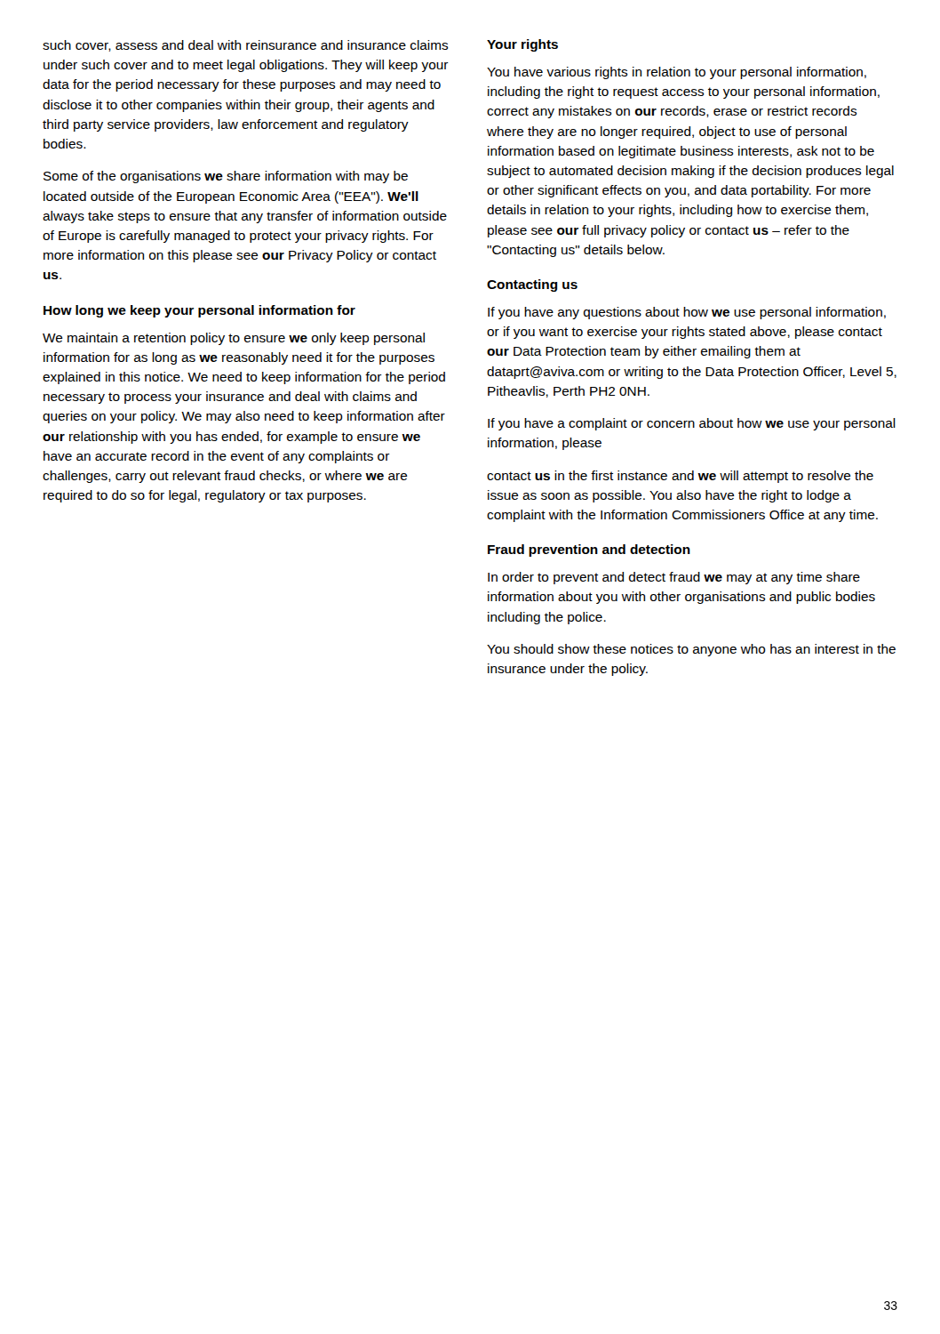such cover, assess and deal with reinsurance and insurance claims under such cover and to meet legal obligations. They will keep your data for the period necessary for these purposes and may need to disclose it to other companies within their group, their agents and third party service providers, law enforcement and regulatory bodies.
Some of the organisations we share information with may be located outside of the European Economic Area ("EEA"). We'll always take steps to ensure that any transfer of information outside of Europe is carefully managed to protect your privacy rights. For more information on this please see our Privacy Policy or contact us.
How long we keep your personal information for
We maintain a retention policy to ensure we only keep personal information for as long as we reasonably need it for the purposes explained in this notice. We need to keep information for the period necessary to process your insurance and deal with claims and queries on your policy. We may also need to keep information after our relationship with you has ended, for example to ensure we have an accurate record in the event of any complaints or challenges, carry out relevant fraud checks, or where we are required to do so for legal, regulatory or tax purposes.
Your rights
You have various rights in relation to your personal information, including the right to request access to your personal information, correct any mistakes on our records, erase or restrict records where they are no longer required, object to use of personal information based on legitimate business interests, ask not to be subject to automated decision making if the decision produces legal or other significant effects on you, and data portability. For more details in relation to your rights, including how to exercise them, please see our full privacy policy or contact us – refer to the "Contacting us" details below.
Contacting us
If you have any questions about how we use personal information, or if you want to exercise your rights stated above, please contact our Data Protection team by either emailing them at dataprt@aviva.com or writing to the Data Protection Officer, Level 5, Pitheavlis, Perth PH2 0NH.
If you have a complaint or concern about how we use your personal information, please
contact us in the first instance and we will attempt to resolve the issue as soon as possible. You also have the right to lodge a complaint with the Information Commissioners Office at any time.
Fraud prevention and detection
In order to prevent and detect fraud we may at any time share information about you with other organisations and public bodies including the police.
You should show these notices to anyone who has an interest in the insurance under the policy.
33